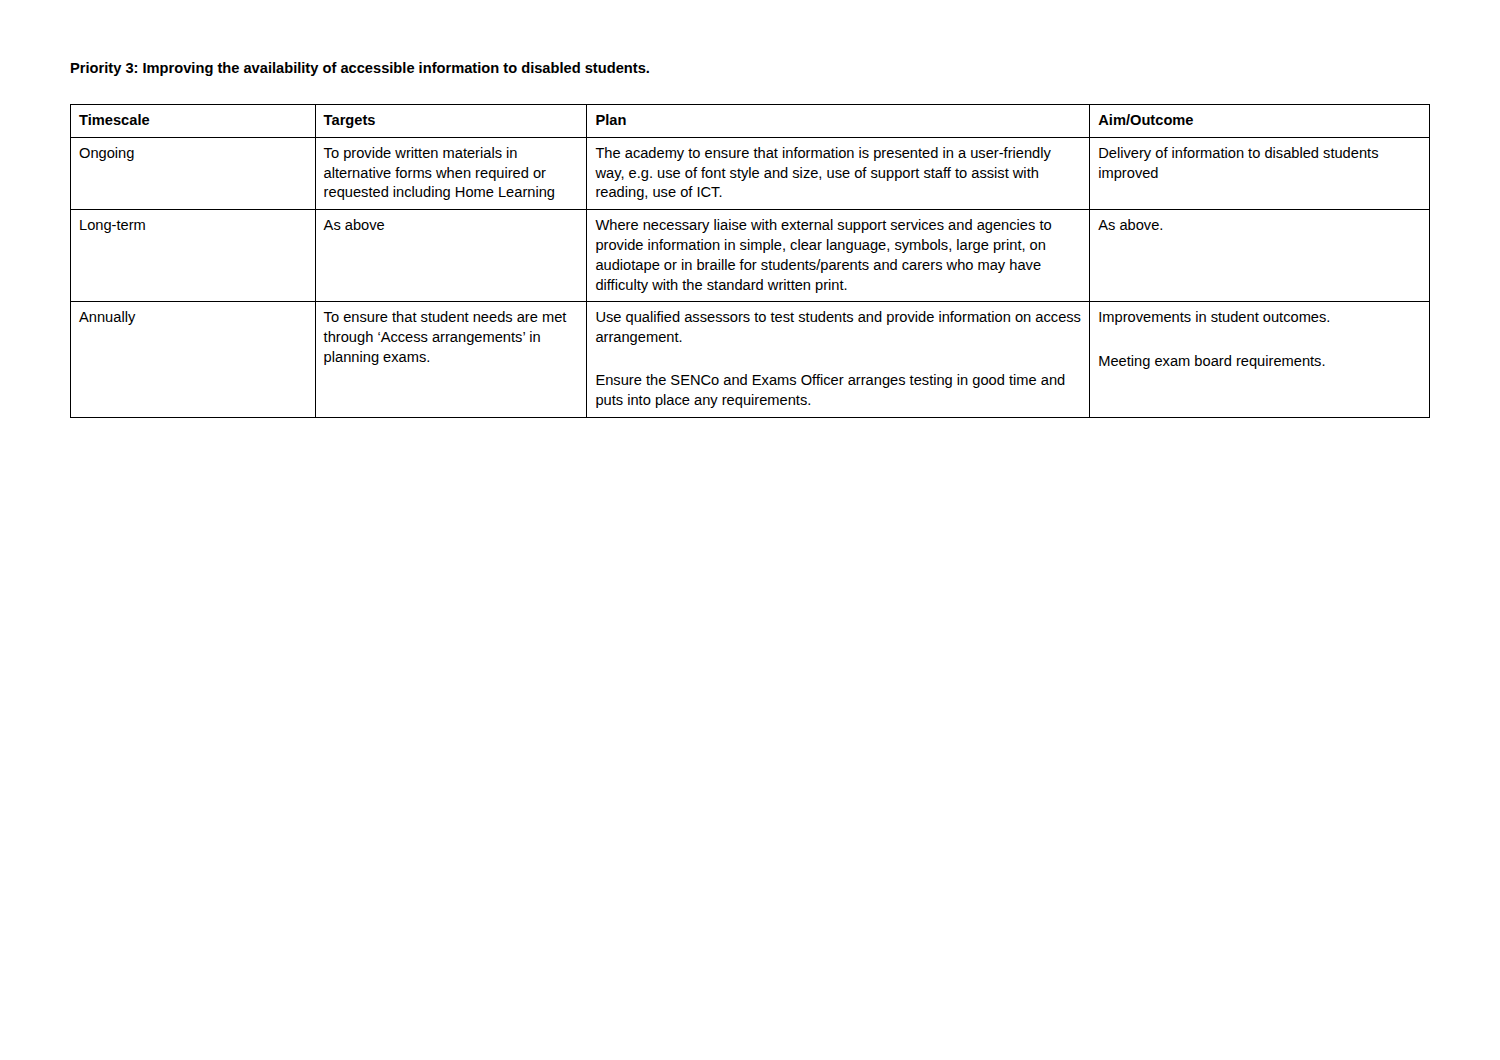Priority 3: Improving the availability of accessible information to disabled students.
| Timescale | Targets | Plan | Aim/Outcome |
| --- | --- | --- | --- |
| Ongoing | To provide written materials in alternative forms when required or requested including Home Learning | The academy to ensure that information is presented in a user-friendly way, e.g. use of font style and size, use of support staff to assist with reading, use of ICT. | Delivery of information to disabled students improved |
| Long-term | As above | Where necessary liaise with external support services and agencies to provide information in simple, clear language, symbols, large print, on audiotape or in braille for students/parents and carers who may have difficulty with the standard written print. | As above. |
| Annually | To ensure that student needs are met through ‘Access arrangements’ in planning exams. | Use qualified assessors to test students and provide information on access arrangement. Ensure the SENCo and Exams Officer arranges testing in good time and puts into place any requirements. | Improvements in student outcomes. Meeting exam board requirements. |